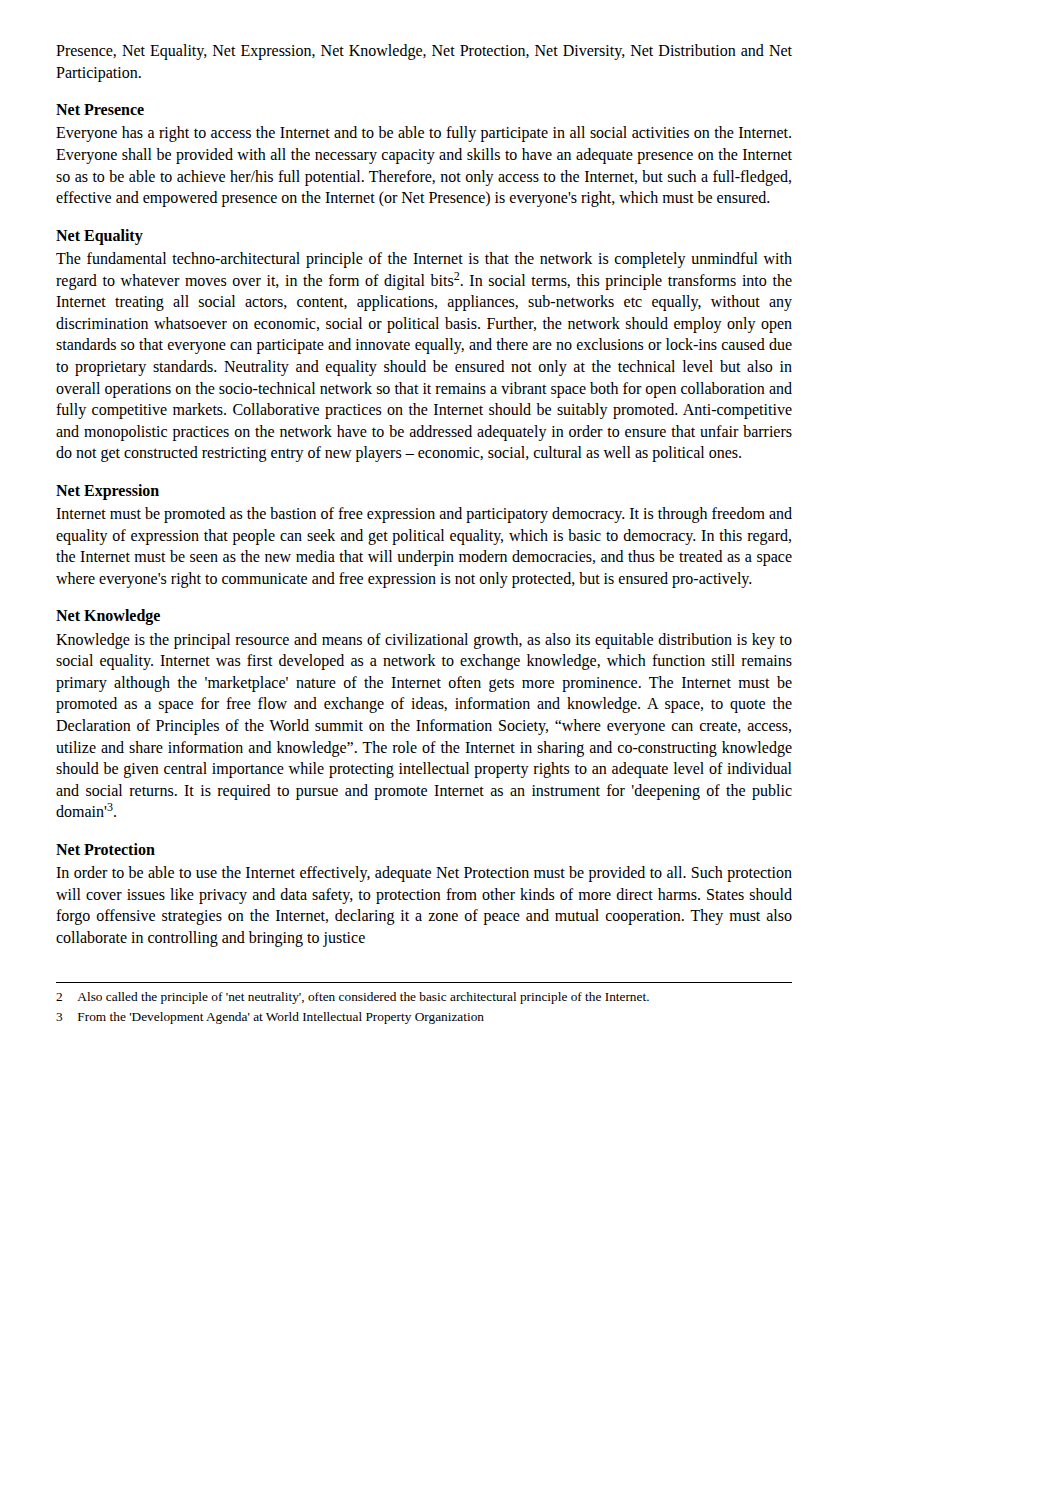Presence, Net Equality, Net Expression, Net Knowledge, Net Protection, Net Diversity, Net Distribution and Net Participation.
Net Presence
Everyone has a right to access the Internet and to be able to fully participate in all social activities on the Internet. Everyone shall be provided with all the necessary capacity and skills to have an adequate presence on the Internet so as to be able to achieve her/his full potential. Therefore, not only access to the Internet, but such a full-fledged, effective and empowered presence on the Internet (or Net Presence) is everyone's right, which must be ensured.
Net Equality
The fundamental techno-architectural principle of the Internet is that the network is completely unmindful with regard to whatever moves over it, in the form of digital bits2. In social terms, this principle transforms into the Internet treating all social actors, content, applications, appliances, sub-networks etc equally, without any discrimination whatsoever on economic, social or political basis. Further, the network should employ only open standards so that everyone can participate and innovate equally, and there are no exclusions or lock-ins caused due to proprietary standards. Neutrality and equality should be ensured not only at the technical level but also in overall operations on the socio-technical network so that it remains a vibrant space both for open collaboration and fully competitive markets. Collaborative practices on the Internet should be suitably promoted. Anti-competitive and monopolistic practices on the network have to be addressed adequately in order to ensure that unfair barriers do not get constructed restricting entry of new players – economic, social, cultural as well as political ones.
Net Expression
Internet must be promoted as the bastion of free expression and participatory democracy. It is through freedom and equality of expression that people can seek and get political equality, which is basic to democracy. In this regard, the Internet must be seen as the new media that will underpin modern democracies, and thus be treated as a space where everyone's right to communicate and free expression is not only protected, but is ensured pro-actively.
Net Knowledge
Knowledge is the principal resource and means of civilizational growth, as also its equitable distribution is key to social equality. Internet was first developed as a network to exchange knowledge, which function still remains primary although the 'marketplace' nature of the Internet often gets more prominence. The Internet must be promoted as a space for free flow and exchange of ideas, information and knowledge. A space, to quote the Declaration of Principles of the World summit on the Information Society, “where everyone can create, access, utilize and share information and knowledge”. The role of the Internet in sharing and co-constructing knowledge should be given central importance while protecting intellectual property rights to an adequate level of individual and social returns. It is required to pursue and promote Internet as an instrument for 'deepening of the public domain'3.
Net Protection
In order to be able to use the Internet effectively, adequate Net Protection must be provided to all. Such protection will cover issues like privacy and data safety, to protection from other kinds of more direct harms. States should forgo offensive strategies on the Internet, declaring it a zone of peace and mutual cooperation. They must also collaborate in controlling and bringing to justice
2 Also called the principle of 'net neutrality', often considered the basic architectural principle of the Internet.
3 From the 'Development Agenda' at World Intellectual Property Organization